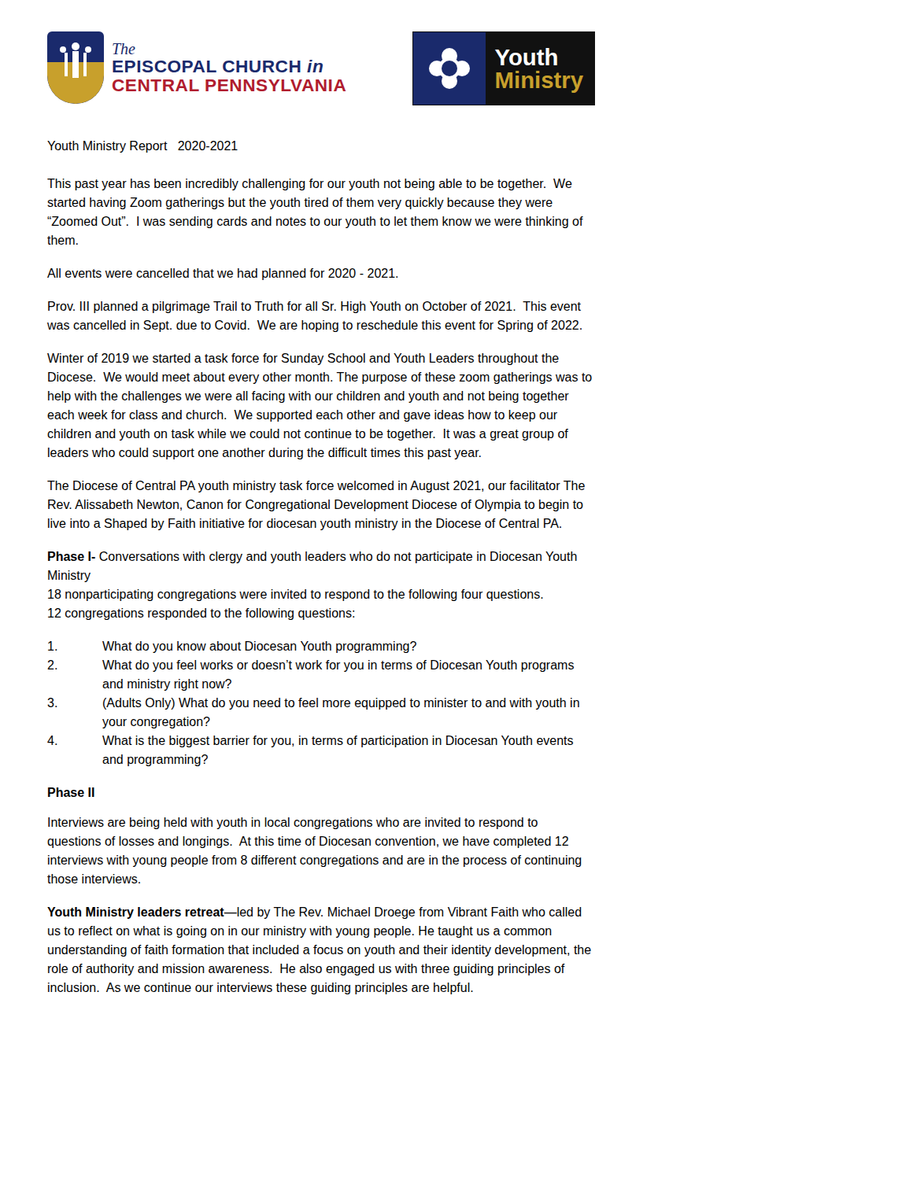The EPISCOPAL CHURCH in CENTRAL PENNSYLVANIA
Youth Ministry
Youth Ministry Report 2020-2021
This past year has been incredibly challenging for our youth not being able to be together. We started having Zoom gatherings but the youth tired of them very quickly because they were “Zoomed Out”. I was sending cards and notes to our youth to let them know we were thinking of them.
All events were cancelled that we had planned for 2020 - 2021.
Prov. III planned a pilgrimage Trail to Truth for all Sr. High Youth on October of 2021. This event was cancelled in Sept. due to Covid. We are hoping to reschedule this event for Spring of 2022.
Winter of 2019 we started a task force for Sunday School and Youth Leaders throughout the Diocese. We would meet about every other month. The purpose of these zoom gatherings was to help with the challenges we were all facing with our children and youth and not being together each week for class and church. We supported each other and gave ideas how to keep our children and youth on task while we could not continue to be together. It was a great group of leaders who could support one another during the difficult times this past year.
The Diocese of Central PA youth ministry task force welcomed in August 2021, our facilitator The Rev. Alissabeth Newton, Canon for Congregational Development Diocese of Olympia to begin to live into a Shaped by Faith initiative for diocesan youth ministry in the Diocese of Central PA.
Phase I- Conversations with clergy and youth leaders who do not participate in Diocesan Youth Ministry
18 nonparticipating congregations were invited to respond to the following four questions.
12 congregations responded to the following questions:
What do you know about Diocesan Youth programming?
What do you feel works or doesn’t work for you in terms of Diocesan Youth programs and ministry right now?
(Adults Only) What do you need to feel more equipped to minister to and with youth in your congregation?
What is the biggest barrier for you, in terms of participation in Diocesan Youth events and programming?
Phase II
Interviews are being held with youth in local congregations who are invited to respond to questions of losses and longings. At this time of Diocesan convention, we have completed 12 interviews with young people from 8 different congregations and are in the process of continuing those interviews.
Youth Ministry leaders retreat—led by The Rev. Michael Droege from Vibrant Faith who called us to reflect on what is going on in our ministry with young people. He taught us a common understanding of faith formation that included a focus on youth and their identity development, the role of authority and mission awareness. He also engaged us with three guiding principles of inclusion. As we continue our interviews these guiding principles are helpful.